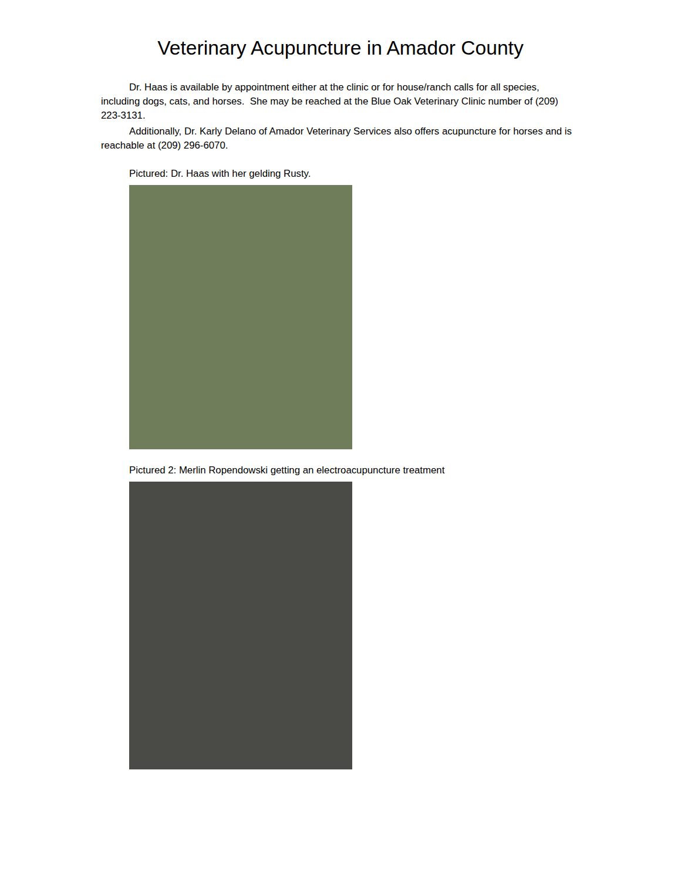Veterinary Acupuncture in Amador County
Dr. Haas is available by appointment either at the clinic or for house/ranch calls for all species, including dogs, cats, and horses. She may be reached at the Blue Oak Veterinary Clinic number of (209) 223-3131.
Additionally, Dr. Karly Delano of Amador Veterinary Services also offers acupuncture for horses and is reachable at (209) 296-6070.
Pictured: Dr. Haas with her gelding Rusty.
Pictured 2: Merlin Ropendowski getting an electroacupuncture treatment